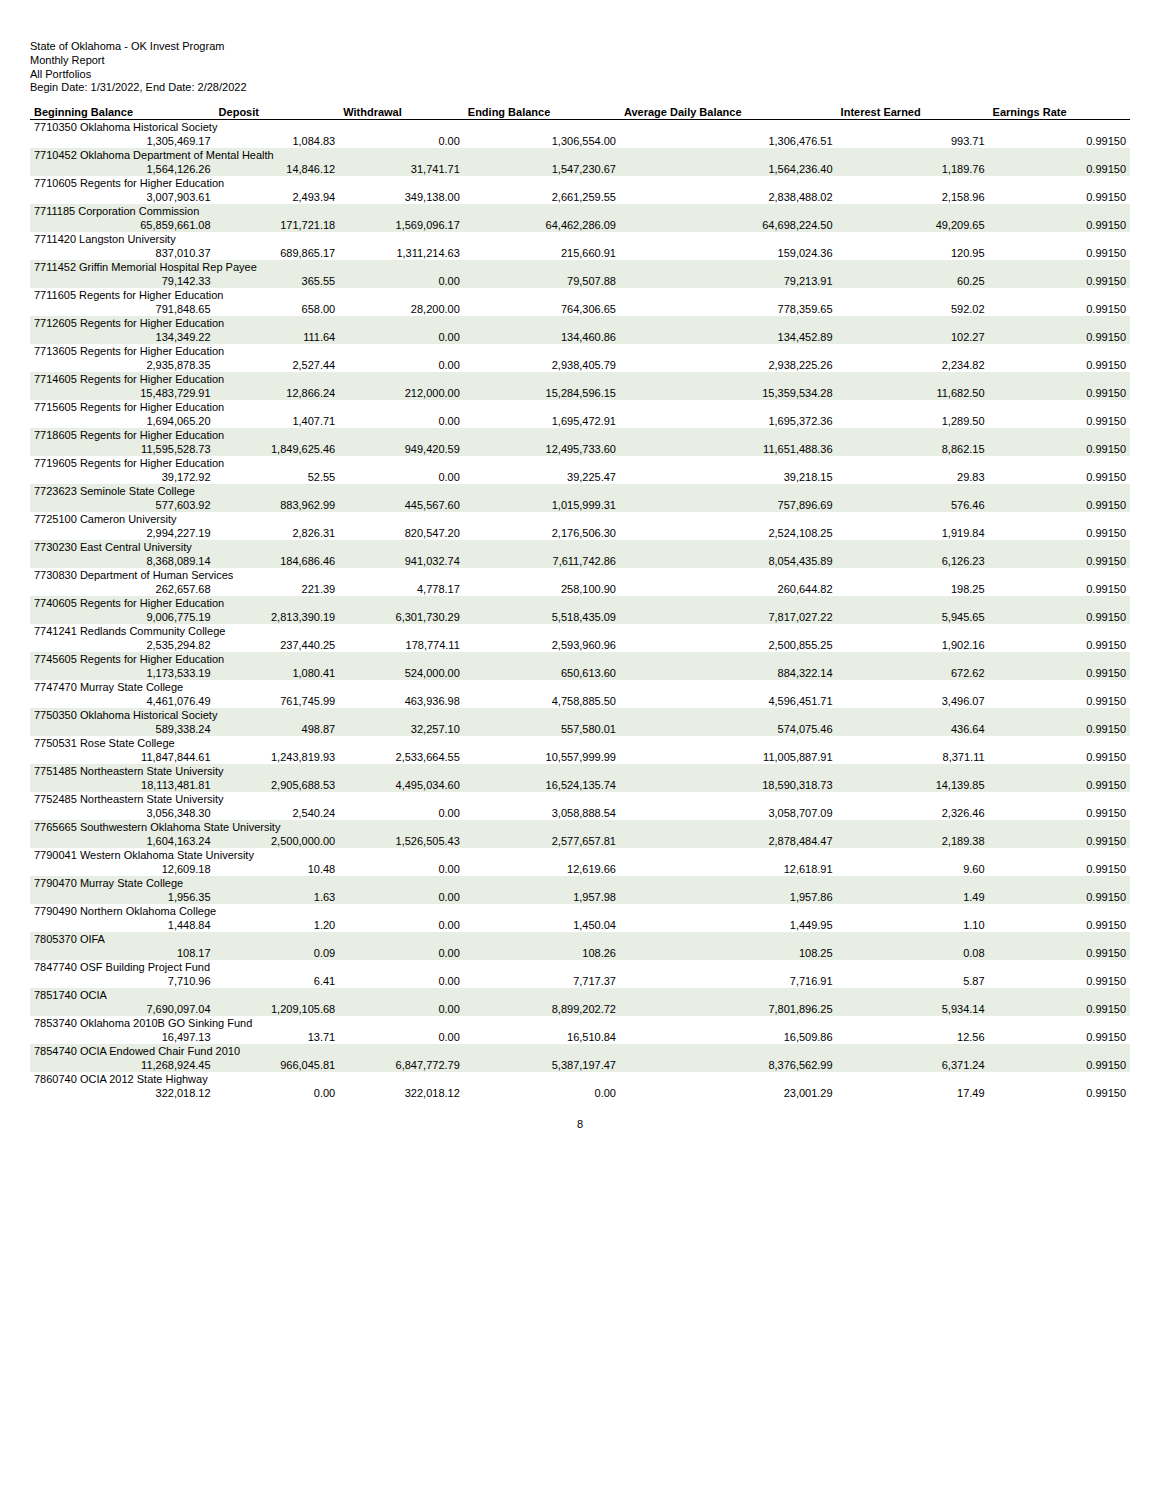State of Oklahoma - OK Invest Program
Monthly Report
All Portfolios
Begin Date: 1/31/2022, End Date: 2/28/2022
| Beginning Balance | Deposit | Withdrawal | Ending Balance | Average Daily Balance | Interest Earned | Earnings Rate |
| --- | --- | --- | --- | --- | --- | --- |
| 7710350 Oklahoma Historical Society |
| 1,305,469.17 | 1,084.83 | 0.00 | 1,306,554.00 | 1,306,476.51 | 993.71 | 0.99150 |
| 7710452 Oklahoma Department of Mental Health |
| 1,564,126.26 | 14,846.12 | 31,741.71 | 1,547,230.67 | 1,564,236.40 | 1,189.76 | 0.99150 |
| 7710605 Regents for Higher Education |
| 3,007,903.61 | 2,493.94 | 349,138.00 | 2,661,259.55 | 2,838,488.02 | 2,158.96 | 0.99150 |
| 7711185 Corporation Commission |
| 65,859,661.08 | 171,721.18 | 1,569,096.17 | 64,462,286.09 | 64,698,224.50 | 49,209.65 | 0.99150 |
| 7711420 Langston University |
| 837,010.37 | 689,865.17 | 1,311,214.63 | 215,660.91 | 159,024.36 | 120.95 | 0.99150 |
| 7711452 Griffin Memorial Hospital Rep Payee |
| 79,142.33 | 365.55 | 0.00 | 79,507.88 | 79,213.91 | 60.25 | 0.99150 |
| 7711605 Regents for Higher Education |
| 791,848.65 | 658.00 | 28,200.00 | 764,306.65 | 778,359.65 | 592.02 | 0.99150 |
| 7712605 Regents for Higher Education |
| 134,349.22 | 111.64 | 0.00 | 134,460.86 | 134,452.89 | 102.27 | 0.99150 |
| 7713605 Regents for Higher Education |
| 2,935,878.35 | 2,527.44 | 0.00 | 2,938,405.79 | 2,938,225.26 | 2,234.82 | 0.99150 |
| 7714605 Regents for Higher Education |
| 15,483,729.91 | 12,866.24 | 212,000.00 | 15,284,596.15 | 15,359,534.28 | 11,682.50 | 0.99150 |
| 7715605 Regents for Higher Education |
| 1,694,065.20 | 1,407.71 | 0.00 | 1,695,472.91 | 1,695,372.36 | 1,289.50 | 0.99150 |
| 7718605 Regents for Higher Education |
| 11,595,528.73 | 1,849,625.46 | 949,420.59 | 12,495,733.60 | 11,651,488.36 | 8,862.15 | 0.99150 |
| 7719605 Regents for Higher Education |
| 39,172.92 | 52.55 | 0.00 | 39,225.47 | 39,218.15 | 29.83 | 0.99150 |
| 7723623 Seminole State College |
| 577,603.92 | 883,962.99 | 445,567.60 | 1,015,999.31 | 757,896.69 | 576.46 | 0.99150 |
| 7725100 Cameron University |
| 2,994,227.19 | 2,826.31 | 820,547.20 | 2,176,506.30 | 2,524,108.25 | 1,919.84 | 0.99150 |
| 7730230 East Central University |
| 8,368,089.14 | 184,686.46 | 941,032.74 | 7,611,742.86 | 8,054,435.89 | 6,126.23 | 0.99150 |
| 7730830 Department of Human Services |
| 262,657.68 | 221.39 | 4,778.17 | 258,100.90 | 260,644.82 | 198.25 | 0.99150 |
| 7740605 Regents for Higher Education |
| 9,006,775.19 | 2,813,390.19 | 6,301,730.29 | 5,518,435.09 | 7,817,027.22 | 5,945.65 | 0.99150 |
| 7741241 Redlands Community College |
| 2,535,294.82 | 237,440.25 | 178,774.11 | 2,593,960.96 | 2,500,855.25 | 1,902.16 | 0.99150 |
| 7745605 Regents for Higher Education |
| 1,173,533.19 | 1,080.41 | 524,000.00 | 650,613.60 | 884,322.14 | 672.62 | 0.99150 |
| 7747470 Murray State College |
| 4,461,076.49 | 761,745.99 | 463,936.98 | 4,758,885.50 | 4,596,451.71 | 3,496.07 | 0.99150 |
| 7750350 Oklahoma Historical Society |
| 589,338.24 | 498.87 | 32,257.10 | 557,580.01 | 574,075.46 | 436.64 | 0.99150 |
| 7750531 Rose State College |
| 11,847,844.61 | 1,243,819.93 | 2,533,664.55 | 10,557,999.99 | 11,005,887.91 | 8,371.11 | 0.99150 |
| 7751485 Northeastern State University |
| 18,113,481.81 | 2,905,688.53 | 4,495,034.60 | 16,524,135.74 | 18,590,318.73 | 14,139.85 | 0.99150 |
| 7752485 Northeastern State University |
| 3,056,348.30 | 2,540.24 | 0.00 | 3,058,888.54 | 3,058,707.09 | 2,326.46 | 0.99150 |
| 7765665 Southwestern Oklahoma State University |
| 1,604,163.24 | 2,500,000.00 | 1,526,505.43 | 2,577,657.81 | 2,878,484.47 | 2,189.38 | 0.99150 |
| 7790041 Western Oklahoma State University |
| 12,609.18 | 10.48 | 0.00 | 12,619.66 | 12,618.91 | 9.60 | 0.99150 |
| 7790470 Murray State College |
| 1,956.35 | 1.63 | 0.00 | 1,957.98 | 1,957.86 | 1.49 | 0.99150 |
| 7790490 Northern Oklahoma College |
| 1,448.84 | 1.20 | 0.00 | 1,450.04 | 1,449.95 | 1.10 | 0.99150 |
| 7805370 OIFA |
| 108.17 | 0.09 | 0.00 | 108.26 | 108.25 | 0.08 | 0.99150 |
| 7847740 OSF Building Project Fund |
| 7,710.96 | 6.41 | 0.00 | 7,717.37 | 7,716.91 | 5.87 | 0.99150 |
| 7851740 OCIA |
| 7,690,097.04 | 1,209,105.68 | 0.00 | 8,899,202.72 | 7,801,896.25 | 5,934.14 | 0.99150 |
| 7853740 Oklahoma 2010B GO Sinking Fund |
| 16,497.13 | 13.71 | 0.00 | 16,510.84 | 16,509.86 | 12.56 | 0.99150 |
| 7854740 OCIA Endowed Chair Fund 2010 |
| 11,268,924.45 | 966,045.81 | 6,847,772.79 | 5,387,197.47 | 8,376,562.99 | 6,371.24 | 0.99150 |
| 7860740 OCIA 2012 State Highway |
| 322,018.12 | 0.00 | 322,018.12 | 0.00 | 23,001.29 | 17.49 | 0.99150 |
8